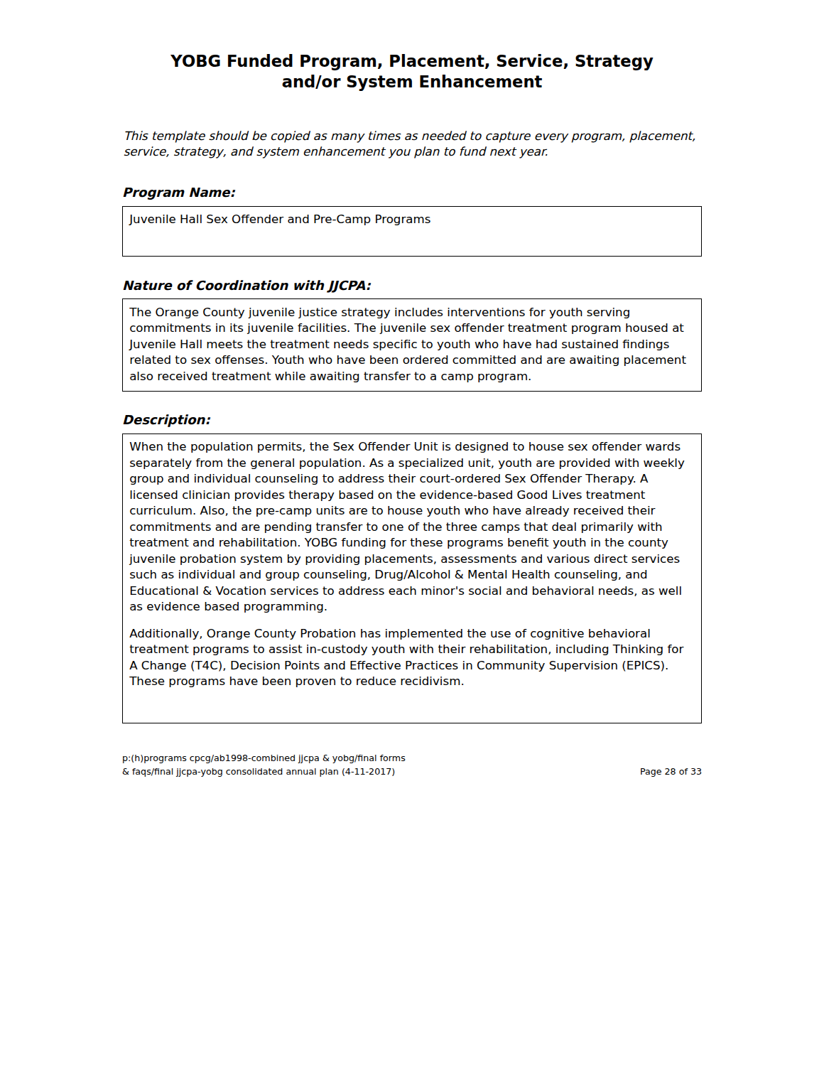YOBG Funded Program, Placement, Service, Strategy
and/or System Enhancement
This template should be copied as many times as needed to capture every program, placement, service, strategy, and system enhancement you plan to fund next year.
Program Name:
Juvenile Hall Sex Offender and Pre-Camp Programs
Nature of Coordination with JJCPA:
The Orange County juvenile justice strategy includes interventions for youth serving commitments in its juvenile facilities. The juvenile sex offender treatment program housed at Juvenile Hall meets the treatment needs specific to youth who have had sustained findings related to sex offenses. Youth who have been ordered committed and are awaiting placement also received treatment while awaiting transfer to a camp program.
Description:
When the population permits, the Sex Offender Unit is designed to house sex offender wards separately from the general population. As a specialized unit, youth are provided with weekly group and individual counseling to address their court-ordered Sex Offender Therapy. A licensed clinician provides therapy based on the evidence-based Good Lives treatment curriculum. Also, the pre-camp units are to house youth who have already received their commitments and are pending transfer to one of the three camps that deal primarily with treatment and rehabilitation. YOBG funding for these programs benefit youth in the county juvenile probation system by providing placements, assessments and various direct services such as individual and group counseling, Drug/Alcohol & Mental Health counseling, and Educational & Vocation services to address each minor's social and behavioral needs, as well as evidence based programming.
Additionally, Orange County Probation has implemented the use of cognitive behavioral treatment programs to assist in-custody youth with their rehabilitation, including Thinking for A Change (T4C), Decision Points and Effective Practices in Community Supervision (EPICS). These programs have been proven to reduce recidivism.
p:(h)programs cpcg/ab1998-combined jjcpa & yobg/final forms
& faqs/final jjcpa-yobg consolidated annual plan (4-11-2017)
Page 28 of 33